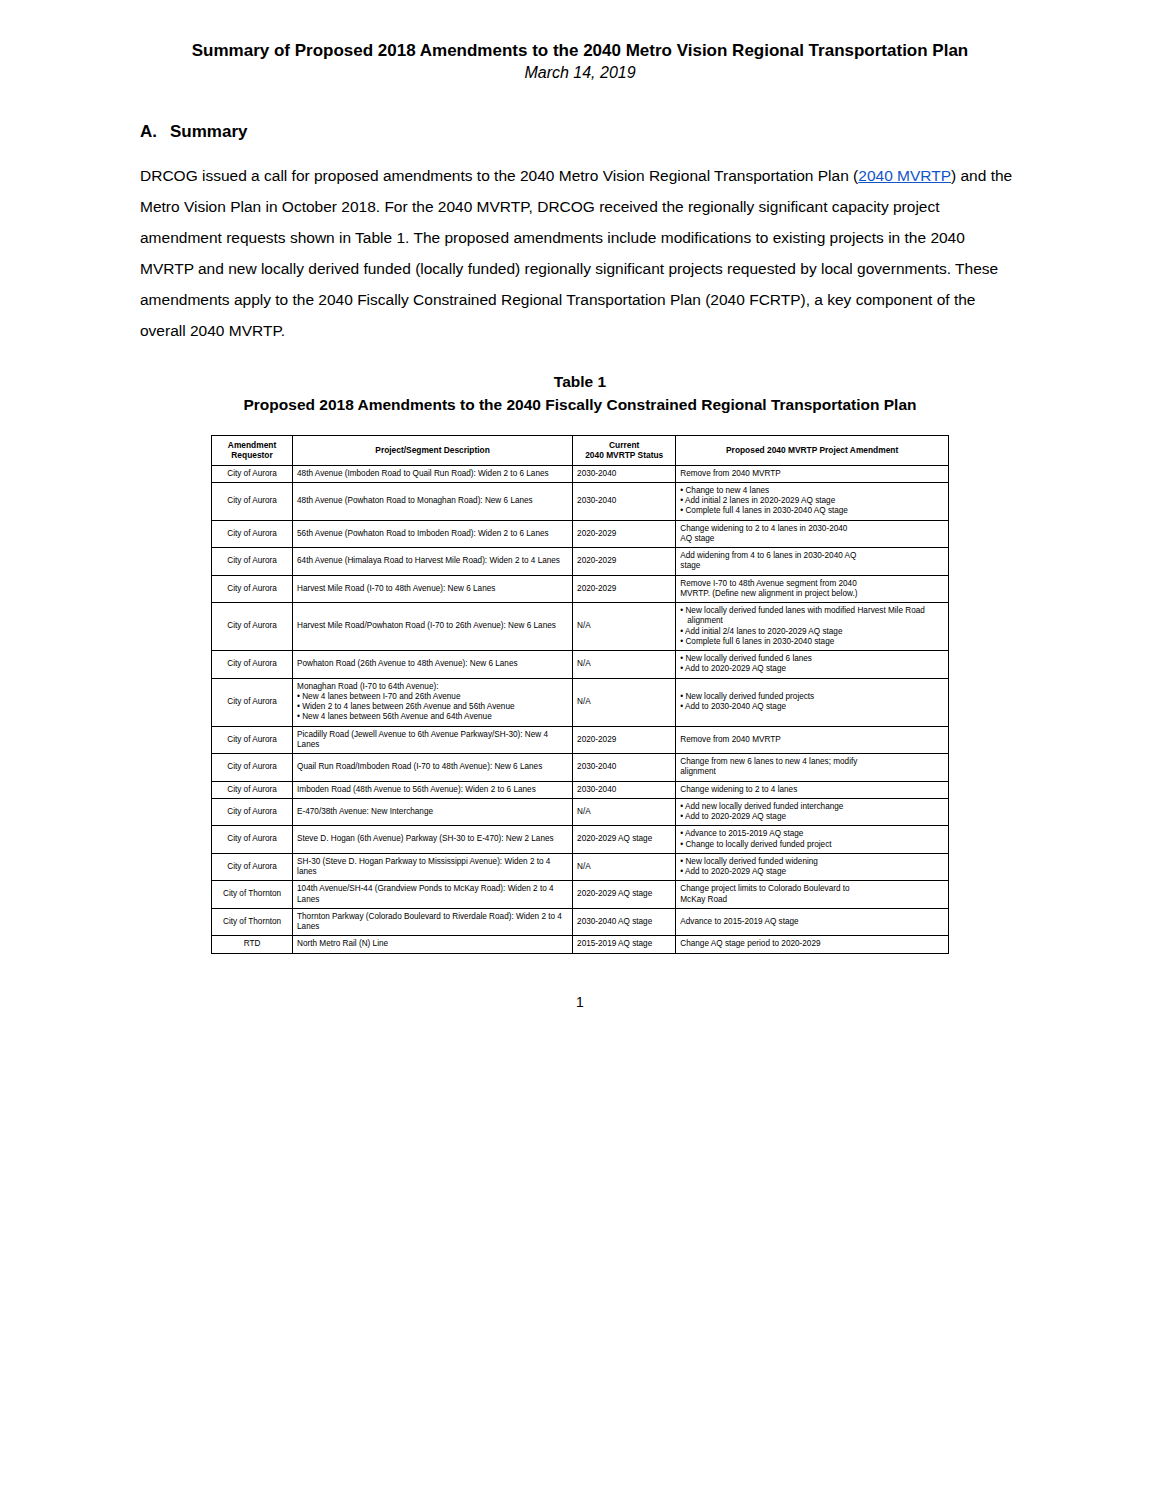Summary of Proposed 2018 Amendments to the 2040 Metro Vision Regional Transportation Plan
March 14, 2019
A. Summary
DRCOG issued a call for proposed amendments to the 2040 Metro Vision Regional Transportation Plan (2040 MVRTP) and the Metro Vision Plan in October 2018. For the 2040 MVRTP, DRCOG received the regionally significant capacity project amendment requests shown in Table 1. The proposed amendments include modifications to existing projects in the 2040 MVRTP and new locally derived funded (locally funded) regionally significant projects requested by local governments. These amendments apply to the 2040 Fiscally Constrained Regional Transportation Plan (2040 FCRTP), a key component of the overall 2040 MVRTP.
Table 1
Proposed 2018 Amendments to the 2040 Fiscally Constrained Regional Transportation Plan
| Amendment Requestor | Project/Segment Description | Current 2040 MVRTP Status | Proposed 2040 MVRTP Project Amendment |
| --- | --- | --- | --- |
| City of Aurora | 48th Avenue (Imboden Road to Quail Run Road): Widen 2 to 6 Lanes | 2030-2040 | Remove from 2040 MVRTP |
| City of Aurora | 48th Avenue (Powhaton Road to Monaghan Road): New 6 Lanes | 2030-2040 | • Change to new 4 lanes • Add initial 2 lanes in 2020-2029 AQ stage • Complete full 4 lanes in 2030-2040 AQ stage |
| City of Aurora | 56th Avenue (Powhaton Road to Imboden Road): Widen 2 to 6 Lanes | 2020-2029 | Change widening to 2 to 4 lanes in 2030-2040 AQ stage |
| City of Aurora | 64th Avenue (Himalaya Road to Harvest Mile Road): Widen 2 to 4 Lanes | 2020-2029 | Add widening from 4 to 6 lanes in 2030-2040 AQ stage |
| City of Aurora | Harvest Mile Road (I-70 to 48th Avenue): New 6 Lanes | 2020-2029 | Remove I-70 to 48th Avenue segment from 2040 MVRTP. (Define new alignment in project below.) |
| City of Aurora | Harvest Mile Road/Powhaton Road (I-70 to 26th Avenue): New 6 Lanes | N/A | • New locally derived funded lanes with modified Harvest Mile Road alignment • Add initial 2/4 lanes to 2020-2029 AQ stage • Complete full 6 lanes in 2030-2040 stage |
| City of Aurora | Powhaton Road (26th Avenue to 48th Avenue): New 6 Lanes | N/A | • New locally derived funded 6 lanes • Add to 2020-2029 AQ stage |
| City of Aurora | Monaghan Road (I-70 to 64th Avenue): • New 4 lanes between I-70 and 26th Avenue • Widen 2 to 4 lanes between 26th Avenue and 56th Avenue • New 4 lanes between 56th Avenue and 64th Avenue | N/A | • New locally derived funded projects • Add to 2030-2040 AQ stage |
| City of Aurora | Picadilly Road (Jewell Avenue to 6th Avenue Parkway/SH-30): New 4 Lanes | 2020-2029 | Remove from 2040 MVRTP |
| City of Aurora | Quail Run Road/Imboden Road (I-70 to 48th Avenue): New 6 Lanes | 2030-2040 | Change from new 6 lanes to new 4 lanes; modify alignment |
| City of Aurora | Imboden Road (48th Avenue to 56th Avenue): Widen 2 to 6 Lanes | 2030-2040 | Change widening to 2 to 4 lanes |
| City of Aurora | E-470/38th Avenue: New Interchange | N/A | • Add new locally derived funded interchange • Add to 2020-2029 AQ stage |
| City of Aurora | Steve D. Hogan (6th Avenue) Parkway (SH-30 to E-470): New 2 Lanes | 2020-2029 AQ stage | • Advance to 2015-2019 AQ stage • Change to locally derived funded project |
| City of Aurora | SH-30 (Steve D. Hogan Parkway to Mississippi Avenue): Widen 2 to 4 lanes | N/A | • New locally derived funded widening • Add to 2020-2029 AQ stage |
| City of Thornton | 104th Avenue/SH-44 (Grandview Ponds to McKay Road): Widen 2 to 4 Lanes | 2020-2029 AQ stage | Change project limits to Colorado Boulevard to McKay Road |
| City of Thornton | Thornton Parkway (Colorado Boulevard to Riverdale Road): Widen 2 to 4 Lanes | 2030-2040 AQ stage | Advance to 2015-2019 AQ stage |
| RTD | North Metro Rail (N) Line | 2015-2019 AQ stage | Change AQ stage period to 2020-2029 |
1